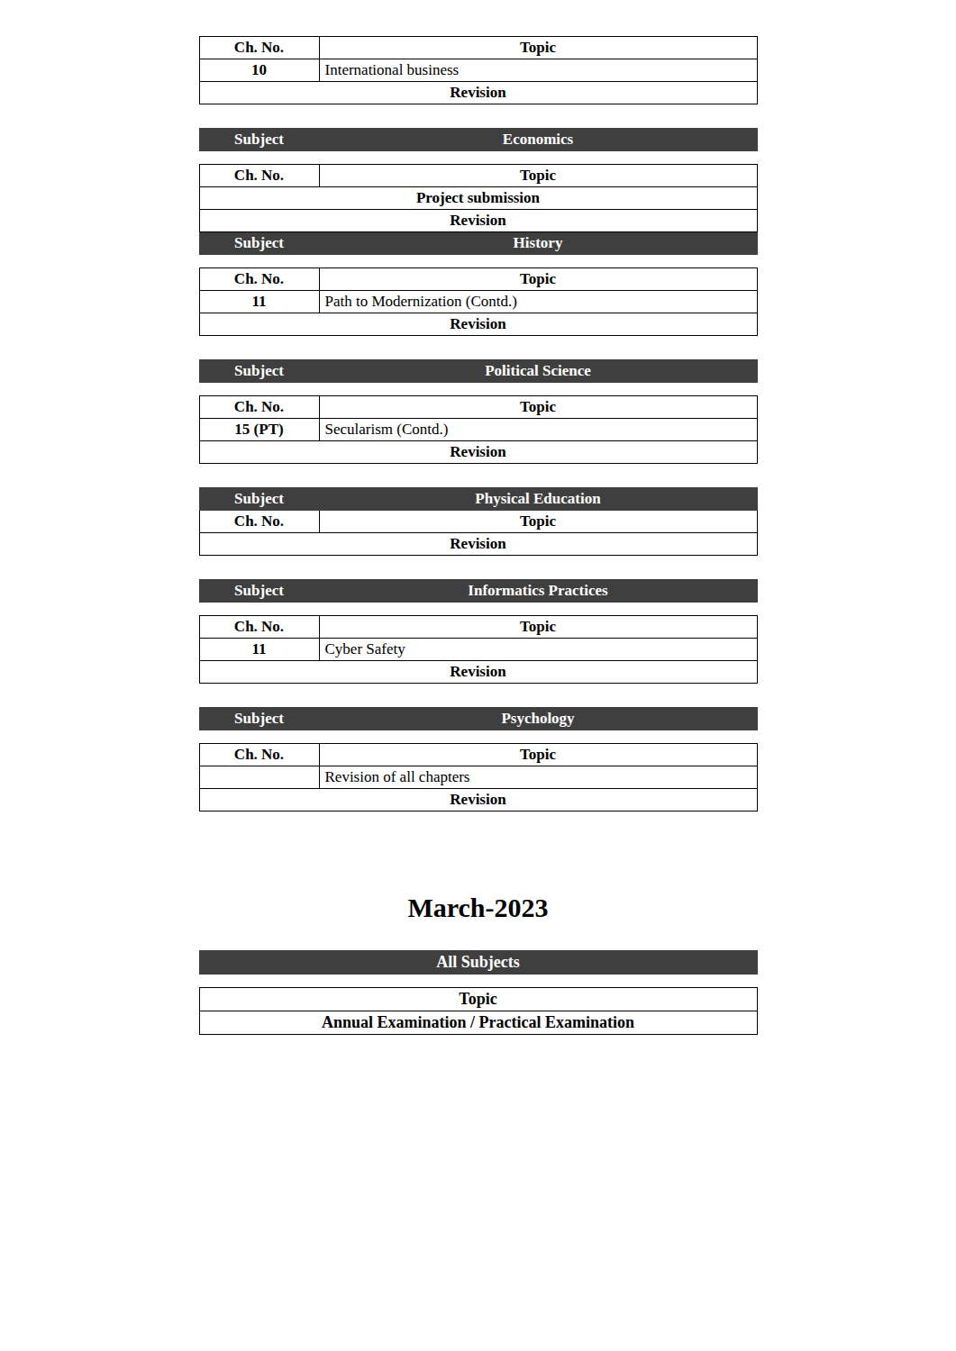| Ch. No. | Topic |
| 10 | International business |
| Revision |
| Subject | Economics |
| Ch. No. | Topic |
| Project submission |
| Revision |
| Subject | History |
| Ch. No. | Topic |
| 11 | Path to Modernization (Contd.) |
| Revision |
| Subject | Political Science |
| Ch. No. | Topic |
| 15 (PT) | Secularism (Contd.) |
| Revision |
| Subject | Physical Education |
| Ch. No. | Topic |
| Revision |
| Subject | Informatics Practices |
| Ch. No. | Topic |
| 11 | Cyber Safety |
| Revision |
| Subject | Psychology |
| Ch. No. | Topic |
| | Revision of all chapters |
| Revision |
March-2023
| All Subjects |
| Topic |
| Annual Examination / Practical Examination |